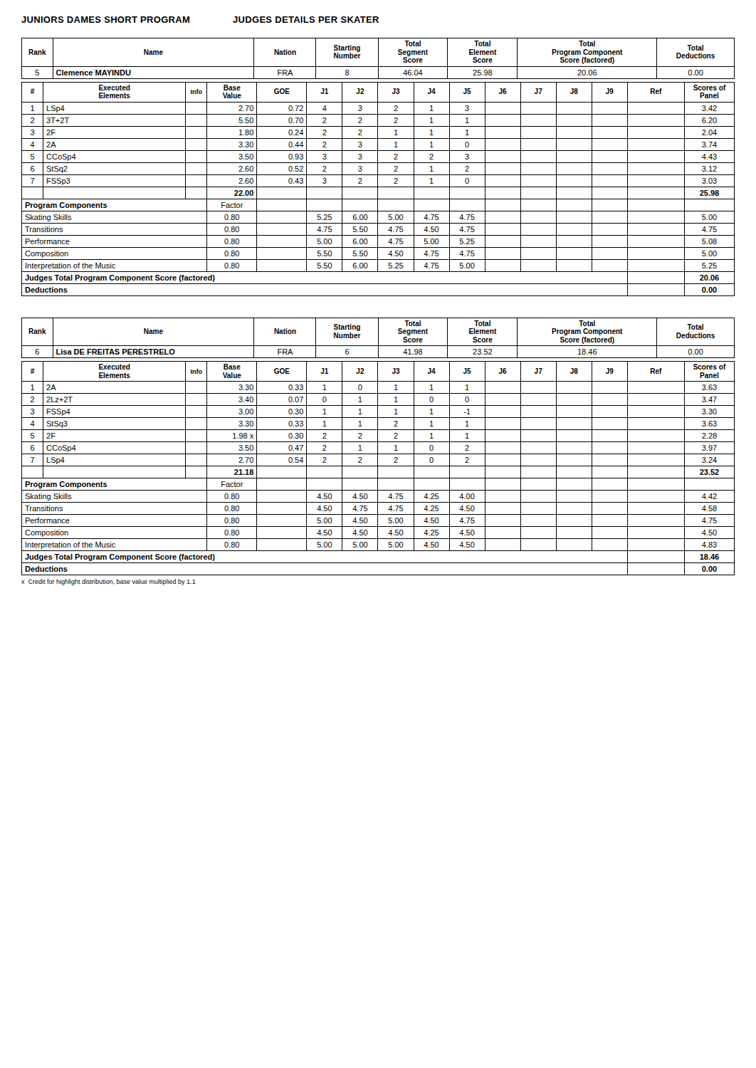JUNIORS DAMES SHORT PROGRAM JUDGES DETAILS PER SKATER
| Rank | Name | Nation | Starting Number | Total Segment Score | Total Element Score | Total Program Component Score (factored) | Total Deductions |
| --- | --- | --- | --- | --- | --- | --- | --- |
| 5 | Clemence MAYINDU | FRA | 8 | 46.04 | 25.98 | 20.06 | 0.00 |
| # | Executed Elements | Info | Base Value | GOE | J1 | J2 | J3 | J4 | J5 | J6 | J7 | J8 | J9 | Ref | Scores of Panel |
| --- | --- | --- | --- | --- | --- | --- | --- | --- | --- | --- | --- | --- | --- | --- | --- |
| 1 | LSp4 | | 2.70 | 0.72 | 4 | 3 | 2 | 1 | 3 | | | | | | 3.42 |
| 2 | 3T+2T | | 5.50 | 0.70 | 2 | 2 | 2 | 1 | 1 | | | | | | 6.20 |
| 3 | 2F | | 1.80 | 0.24 | 2 | 2 | 1 | 1 | 1 | | | | | | 2.04 |
| 4 | 2A | | 3.30 | 0.44 | 2 | 3 | 1 | 1 | 0 | | | | | | 3.74 |
| 5 | CCoSp4 | | 3.50 | 0.93 | 3 | 3 | 2 | 2 | 3 | | | | | | 4.43 |
| 6 | StSq2 | | 2.60 | 0.52 | 2 | 3 | 2 | 1 | 2 | | | | | | 3.12 |
| 7 | FSSp3 | | 2.60 | 0.43 | 3 | 2 | 2 | 1 | 0 | | | | | | 3.03 |
| | | | 22.00 | | | | | | | | | | | | 25.98 |
| Program Components | Factor | | | | | | | | | | | | |
| Skating Skills | 0.80 | | 5.25 | 6.00 | 5.00 | 4.75 | 4.75 | | | | | | 5.00 |
| Transitions | 0.80 | | 4.75 | 5.50 | 4.75 | 4.50 | 4.75 | | | | | | 4.75 |
| Performance | 0.80 | | 5.00 | 6.00 | 4.75 | 5.00 | 5.25 | | | | | | 5.08 |
| Composition | 0.80 | | 5.50 | 5.50 | 4.50 | 4.75 | 4.75 | | | | | | 5.00 |
| Interpretation of the Music | 0.80 | | 5.50 | 6.00 | 5.25 | 4.75 | 5.00 | | | | | | 5.25 |
| Judges Total Program Component Score (factored) | | 20.06 |
| Deductions | | 0.00 |
| Rank | Name | Nation | Starting Number | Total Segment Score | Total Element Score | Total Program Component Score (factored) | Total Deductions |
| --- | --- | --- | --- | --- | --- | --- | --- |
| 6 | Lisa DE FREITAS PERESTRELO | FRA | 6 | 41.98 | 23.52 | 18.46 | 0.00 |
| # | Executed Elements | Info | Base Value | GOE | J1 | J2 | J3 | J4 | J5 | J6 | J7 | J8 | J9 | Ref | Scores of Panel |
| --- | --- | --- | --- | --- | --- | --- | --- | --- | --- | --- | --- | --- | --- | --- | --- |
| 1 | 2A | | 3.30 | 0.33 | 1 | 0 | 1 | 1 | 1 | | | | | | 3.63 |
| 2 | 2Lz+2T | | 3.40 | 0.07 | 0 | 1 | 1 | 0 | 0 | | | | | | 3.47 |
| 3 | FSSp4 | | 3.00 | 0.30 | 1 | 1 | 1 | 1 | -1 | | | | | | 3.30 |
| 4 | StSq3 | | 3.30 | 0.33 | 1 | 1 | 2 | 1 | 1 | | | | | | 3.63 |
| 5 | 2F | | 1.98 x | 0.30 | 2 | 2 | 2 | 1 | 1 | | | | | | 2.28 |
| 6 | CCoSp4 | | 3.50 | 0.47 | 2 | 1 | 1 | 0 | 2 | | | | | | 3.97 |
| 7 | LSp4 | | 2.70 | 0.54 | 2 | 2 | 2 | 0 | 2 | | | | | | 3.24 |
| | | | 21.18 | | | | | | | | | | | | 23.52 |
| Program Components | Factor | | | | | | | | | | | | |
| Skating Skills | 0.80 | | 4.50 | 4.50 | 4.75 | 4.25 | 4.00 | | | | | | 4.42 |
| Transitions | 0.80 | | 4.50 | 4.75 | 4.75 | 4.25 | 4.50 | | | | | | 4.58 |
| Performance | 0.80 | | 5.00 | 4.50 | 5.00 | 4.50 | 4.75 | | | | | | 4.75 |
| Composition | 0.80 | | 4.50 | 4.50 | 4.50 | 4.25 | 4.50 | | | | | | 4.50 |
| Interpretation of the Music | 0.80 | | 5.00 | 5.00 | 5.00 | 4.50 | 4.50 | | | | | | 4.83 |
| Judges Total Program Component Score (factored) | | 18.46 |
| Deductions | | 0.00 |
x Credit for highlight distribution, base value multiplied by 1.1